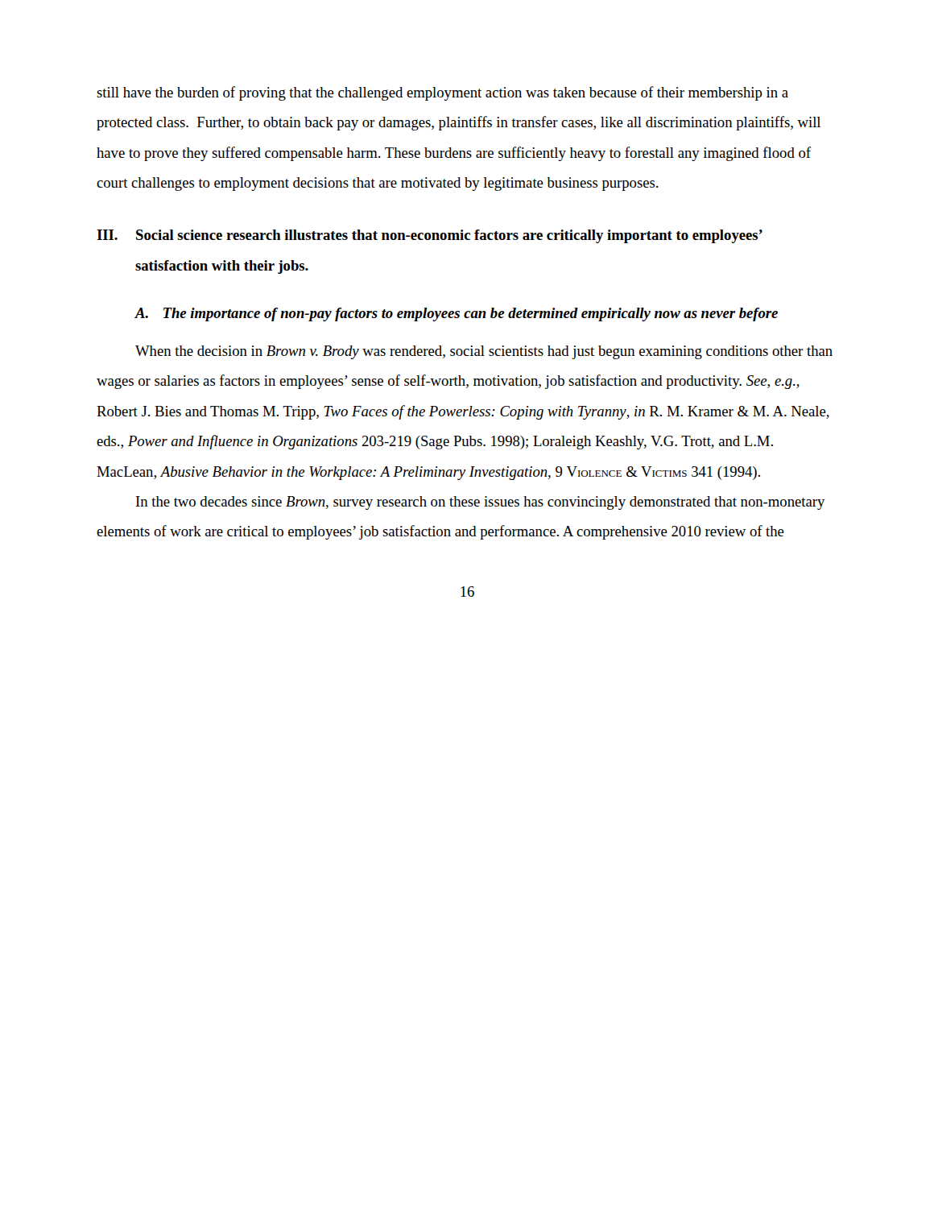still have the burden of proving that the challenged employment action was taken because of their membership in a protected class. Further, to obtain back pay or damages, plaintiffs in transfer cases, like all discrimination plaintiffs, will have to prove they suffered compensable harm. These burdens are sufficiently heavy to forestall any imagined flood of court challenges to employment decisions that are motivated by legitimate business purposes.
III.
Social science research illustrates that non-economic factors are critically important to employees’ satisfaction with their jobs.
A.
The importance of non-pay factors to employees can be determined empirically now as never before
When the decision in Brown v. Brody was rendered, social scientists had just begun examining conditions other than wages or salaries as factors in employees’ sense of self-worth, motivation, job satisfaction and productivity. See, e.g., Robert J. Bies and Thomas M. Tripp, Two Faces of the Powerless: Coping with Tyranny, in R. M. Kramer & M. A. Neale, eds., Power and Influence in Organizations 203-219 (Sage Pubs. 1998); Loraleigh Keashly, V.G. Trott, and L.M. MacLean, Abusive Behavior in the Workplace: A Preliminary Investigation, 9 Violence & Victims 341 (1994).
In the two decades since Brown, survey research on these issues has convincingly demonstrated that non-monetary elements of work are critical to employees’ job satisfaction and performance. A comprehensive 2010 review of the
16